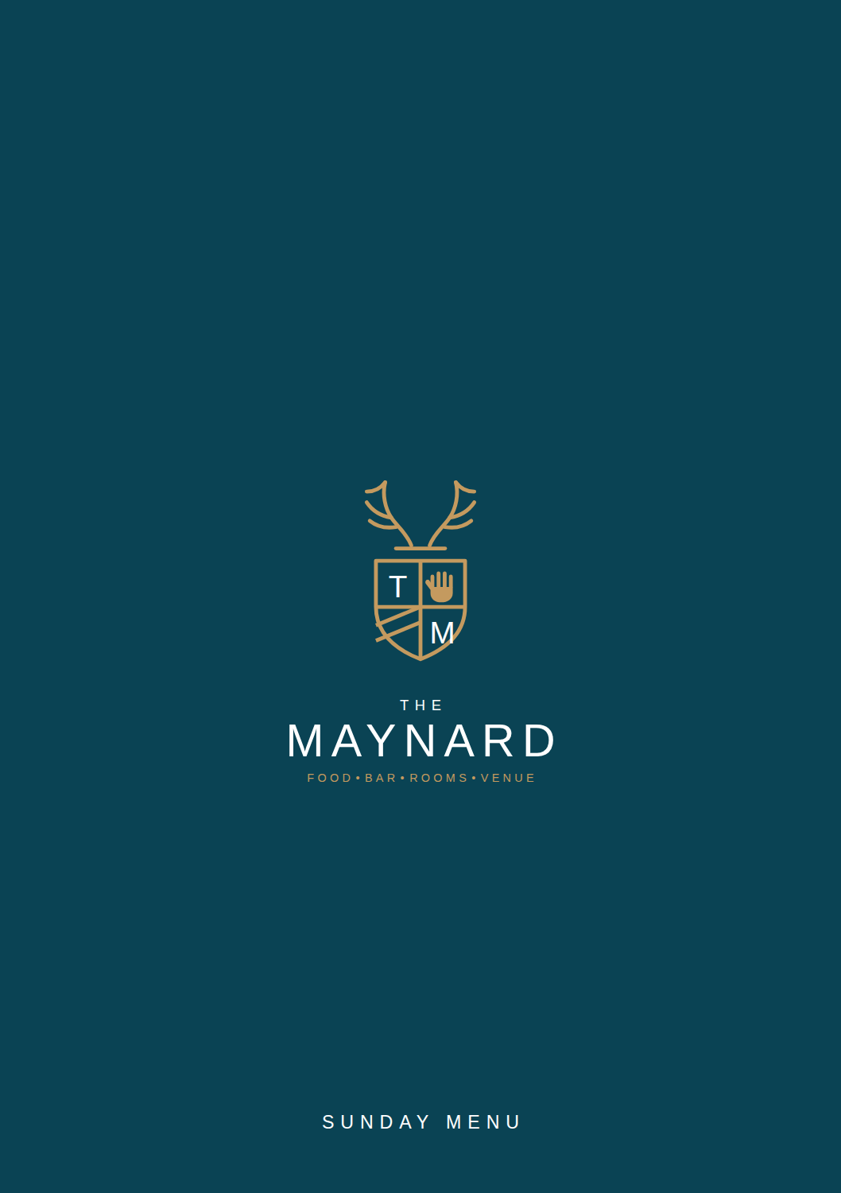T M
THE MAYNARD
FOOD•BAR•ROOMS•VENUE
SUNDAY MENU